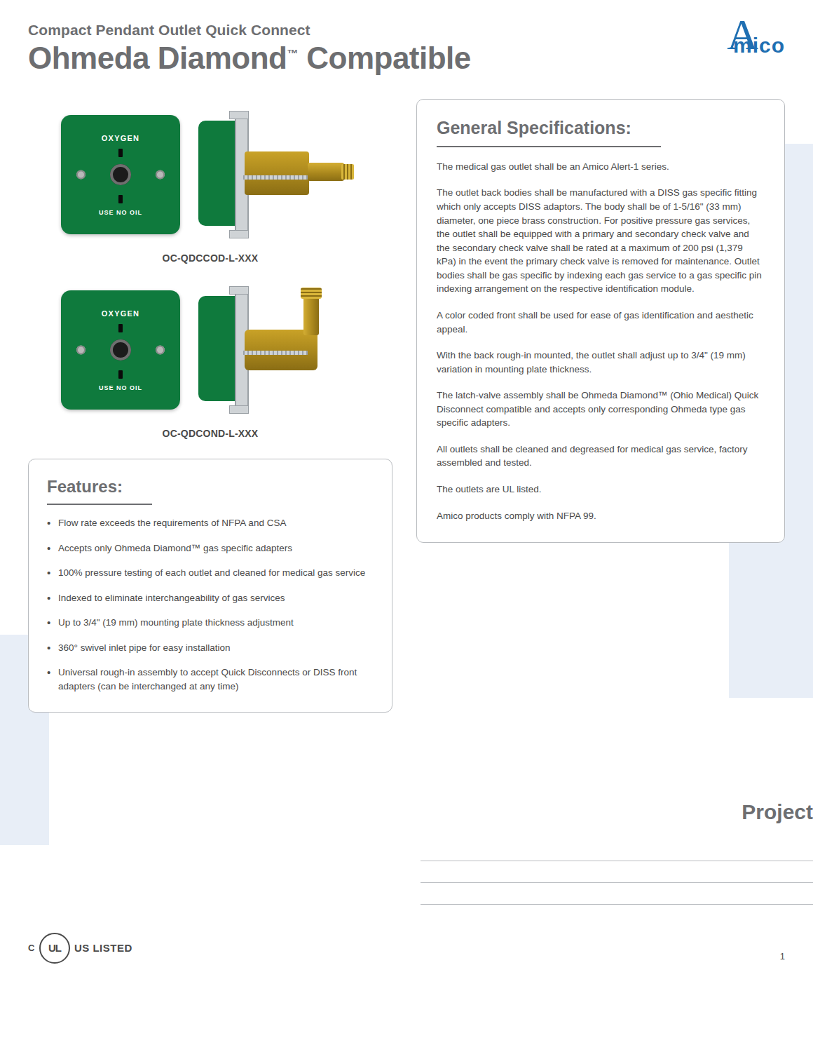Amico
Compact Pendant Outlet Quick Connect
Ohmeda Diamond™ Compatible
OXYGEN
USE NO OIL
OC-QDCCOD-L-XXX
OXYGEN
USE NO OIL
OC-QDCOND-L-XXX
Features:
Flow rate exceeds the requirements of NFPA and CSA
Accepts only Ohmeda Diamond™ gas specific adapters
100% pressure testing of each outlet and cleaned for medical gas service
Indexed to eliminate interchangeability of gas services
Up to 3/4" (19 mm) mounting plate thickness adjustment
360° swivel inlet pipe for easy installation
Universal rough-in assembly to accept Quick Disconnects or DISS front adapters (can be interchanged at any time)
General Specifications:
The medical gas outlet shall be an Amico Alert-1 series.
The outlet back bodies shall be manufactured with a DISS gas specific fitting which only accepts DISS adaptors. The body shall be of 1-5/16" (33 mm) diameter, one piece brass construction. For positive pressure gas services, the outlet shall be equipped with a primary and secondary check valve and the secondary check valve shall be rated at a maximum of 200 psi (1,379 kPa) in the event the primary check valve is removed for maintenance. Outlet bodies shall be gas specific by indexing each gas service to a gas specific pin indexing arrangement on the respective identification module.
A color coded front shall be used for ease of gas identification and aesthetic appeal.
With the back rough-in mounted, the outlet shall adjust up to 3/4" (19 mm) variation in mounting plate thickness.
The latch-valve assembly shall be Ohmeda Diamond™ (Ohio Medical) Quick Disconnect compatible and accepts only corresponding Ohmeda type gas specific adapters.
All outlets shall be cleaned and degreased for medical gas service, factory assembled and tested.
The outlets are UL listed.
Amico products comply with NFPA 99.
Project
C UL US LISTED
1